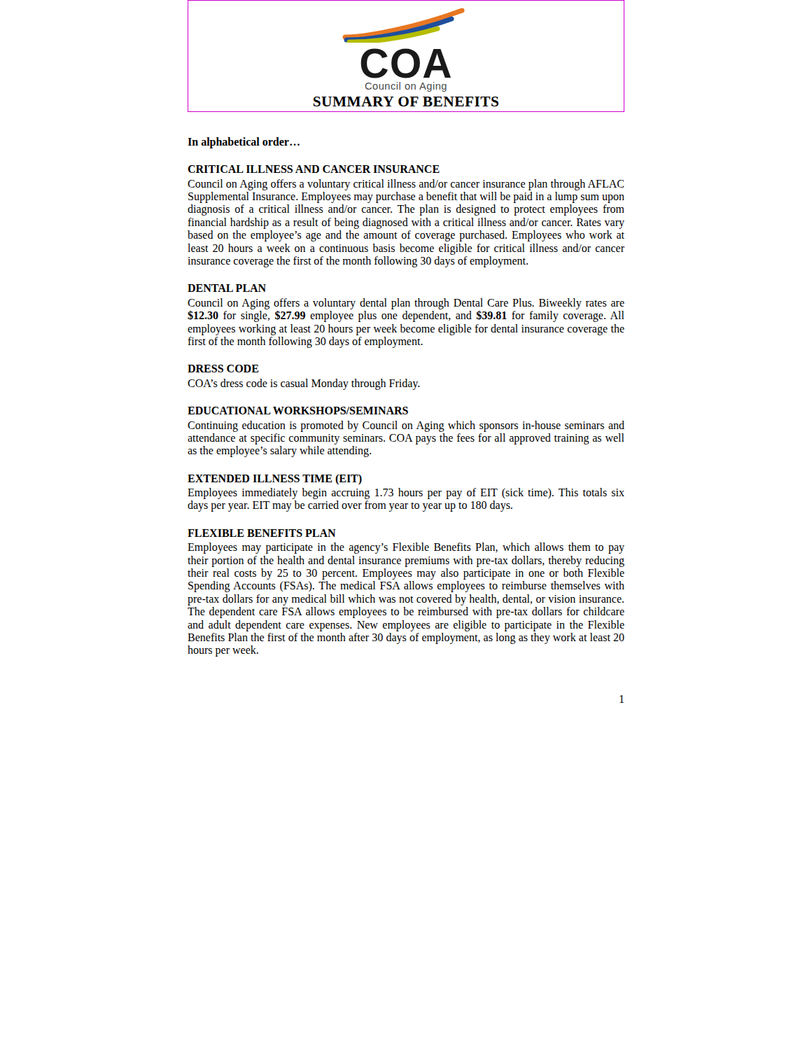COA
Council on Aging
SUMMARY OF BENEFITS
In alphabetical order…
Critical Illness and Cancer Insurance
Council on Aging offers a voluntary critical illness and/or cancer insurance plan through AFLAC Supplemental Insurance. Employees may purchase a benefit that will be paid in a lump sum upon diagnosis of a critical illness and/or cancer. The plan is designed to protect employees from financial hardship as a result of being diagnosed with a critical illness and/or cancer. Rates vary based on the employee’s age and the amount of coverage purchased. Employees who work at least 20 hours a week on a continuous basis become eligible for critical illness and/or cancer insurance coverage the first of the month following 30 days of employment.
Dental Plan
Council on Aging offers a voluntary dental plan through Dental Care Plus. Biweekly rates are $12.30 for single, $27.99 employee plus one dependent, and $39.81 for family coverage. All employees working at least 20 hours per week become eligible for dental insurance coverage the first of the month following 30 days of employment.
Dress Code
COA’s dress code is casual Monday through Friday.
Educational Workshops/Seminars
Continuing education is promoted by Council on Aging which sponsors in-house seminars and attendance at specific community seminars. COA pays the fees for all approved training as well as the employee’s salary while attending.
Extended Illness Time (EIT)
Employees immediately begin accruing 1.73 hours per pay of EIT (sick time). This totals six days per year. EIT may be carried over from year to year up to 180 days.
Flexible Benefits Plan
Employees may participate in the agency’s Flexible Benefits Plan, which allows them to pay their portion of the health and dental insurance premiums with pre-tax dollars, thereby reducing their real costs by 25 to 30 percent. Employees may also participate in one or both Flexible Spending Accounts (FSAs). The medical FSA allows employees to reimburse themselves with pre-tax dollars for any medical bill which was not covered by health, dental, or vision insurance. The dependent care FSA allows employees to be reimbursed with pre-tax dollars for childcare and adult dependent care expenses. New employees are eligible to participate in the Flexible Benefits Plan the first of the month after 30 days of employment, as long as they work at least 20 hours per week.
1